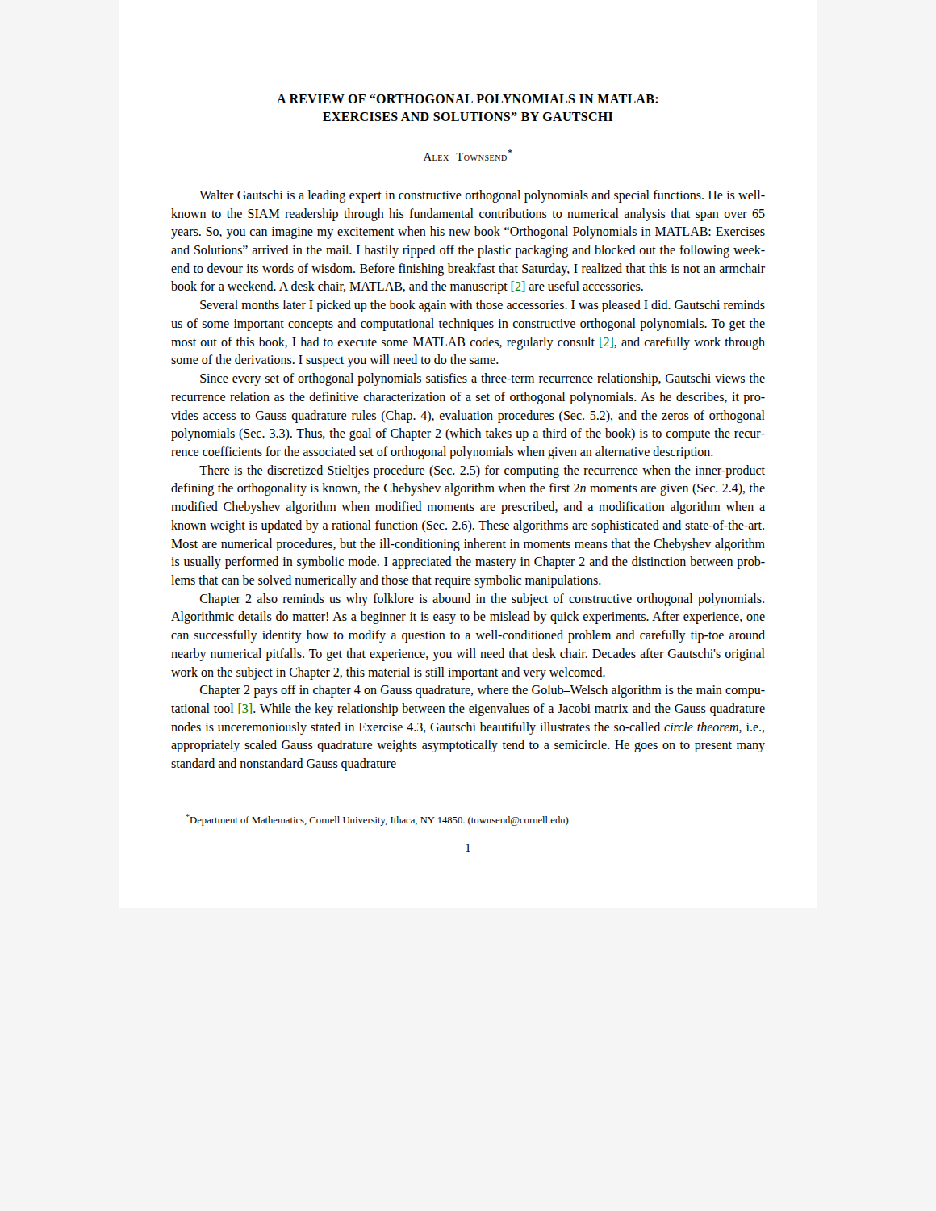A Review of “Orthogonal Polynomials in MATLAB:
Exercises and Solutions” by Gautschi
Alex Townsend*
Walter Gautschi is a leading expert in constructive orthogonal polynomials and special functions. He is well-known to the SIAM readership through his fundamental contributions to numerical analysis that span over 65 years. So, you can imagine my excitement when his new book “Orthogonal Polynomials in MATLAB: Exercises and Solutions” arrived in the mail. I hastily ripped off the plastic packaging and blocked out the following weekend to devour its words of wisdom. Before finishing breakfast that Saturday, I realized that this is not an armchair book for a weekend. A desk chair, MATLAB, and the manuscript [2] are useful accessories.
Several months later I picked up the book again with those accessories. I was pleased I did. Gautschi reminds us of some important concepts and computational techniques in constructive orthogonal polynomials. To get the most out of this book, I had to execute some MATLAB codes, regularly consult [2], and carefully work through some of the derivations. I suspect you will need to do the same.
Since every set of orthogonal polynomials satisfies a three-term recurrence relationship, Gautschi views the recurrence relation as the definitive characterization of a set of orthogonal polynomials. As he describes, it provides access to Gauss quadrature rules (Chap. 4), evaluation procedures (Sec. 5.2), and the zeros of orthogonal polynomials (Sec. 3.3). Thus, the goal of Chapter 2 (which takes up a third of the book) is to compute the recurrence coefficients for the associated set of orthogonal polynomials when given an alternative description.
There is the discretized Stieltjes procedure (Sec. 2.5) for computing the recurrence when the inner-product defining the orthogonality is known, the Chebyshev algorithm when the first 2n moments are given (Sec. 2.4), the modified Chebyshev algorithm when modified moments are prescribed, and a modification algorithm when a known weight is updated by a rational function (Sec. 2.6). These algorithms are sophisticated and state-of-the-art. Most are numerical procedures, but the ill-conditioning inherent in moments means that the Chebyshev algorithm is usually performed in symbolic mode. I appreciated the mastery in Chapter 2 and the distinction between problems that can be solved numerically and those that require symbolic manipulations.
Chapter 2 also reminds us why folklore is abound in the subject of constructive orthogonal polynomials. Algorithmic details do matter! As a beginner it is easy to be mislead by quick experiments. After experience, one can successfully identity how to modify a question to a well-conditioned problem and carefully tip-toe around nearby numerical pitfalls. To get that experience, you will need that desk chair. Decades after Gautschi's original work on the subject in Chapter 2, this material is still important and very welcomed.
Chapter 2 pays off in chapter 4 on Gauss quadrature, where the Golub–Welsch algorithm is the main computational tool [3]. While the key relationship between the eigenvalues of a Jacobi matrix and the Gauss quadrature nodes is unceremoniously stated in Exercise 4.3, Gautschi beautifully illustrates the so-called circle theorem, i.e., appropriately scaled Gauss quadrature weights asymptotically tend to a semicircle. He goes on to present many standard and nonstandard Gauss quadrature
*Department of Mathematics, Cornell University, Ithaca, NY 14850. (townsend@cornell.edu)
1